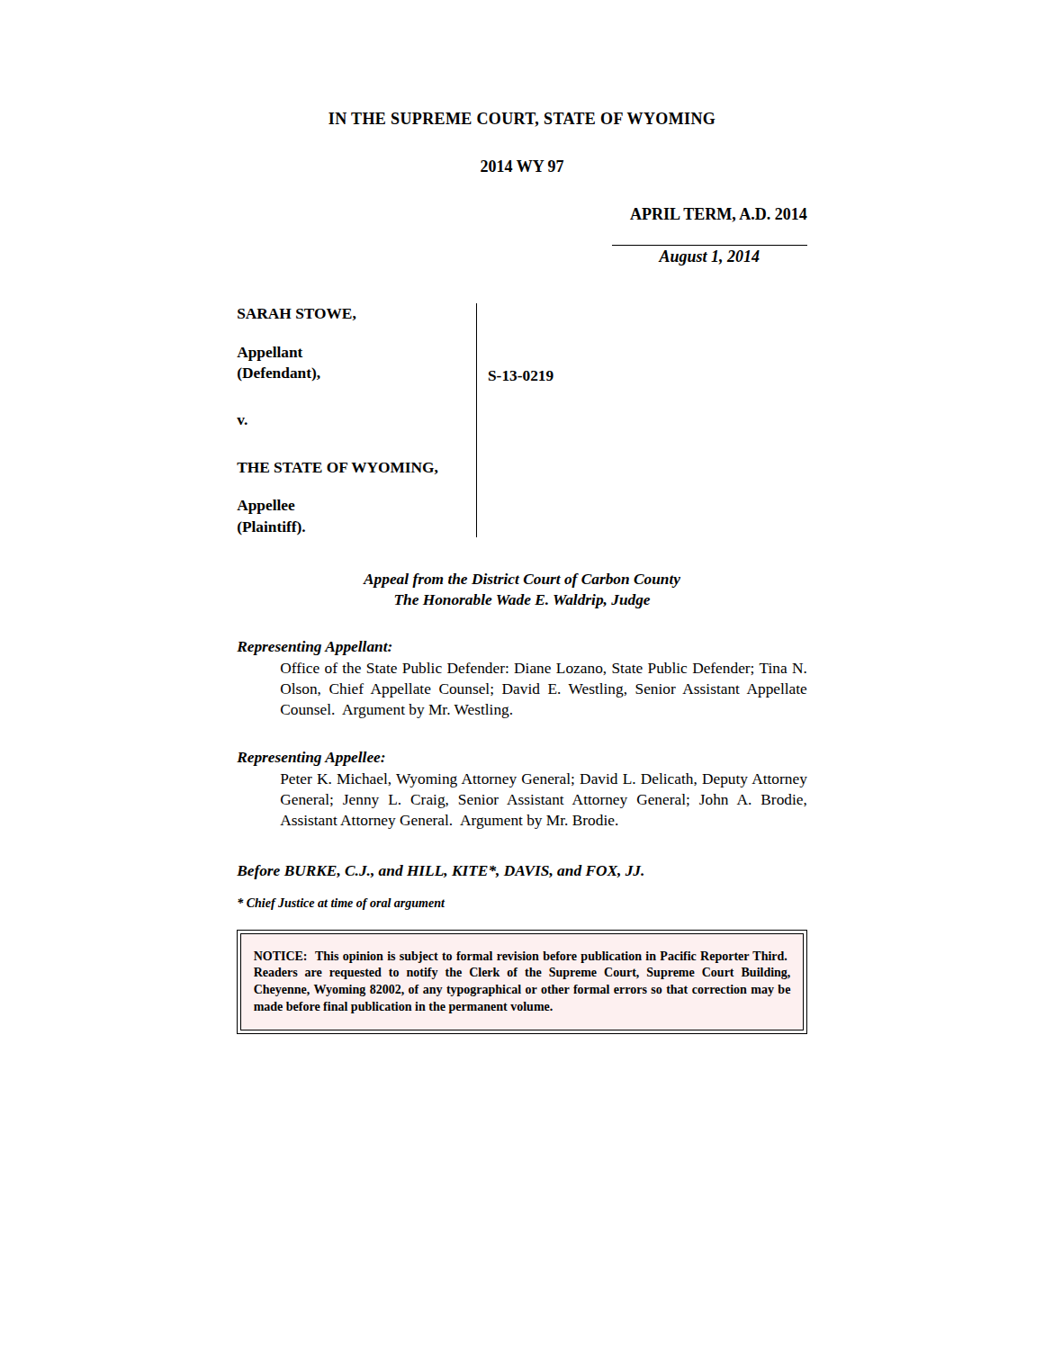IN THE SUPREME COURT, STATE OF WYOMING
2014 WY 97
APRIL TERM, A.D. 2014
August 1, 2014
| SARAH STOWE, Appellant (Defendant), v. THE STATE OF WYOMING, Appellee (Plaintiff). | | S-13-0219 |
Appeal from the District Court of Carbon County
The Honorable Wade E. Waldrip, Judge
Representing Appellant:
Office of the State Public Defender: Diane Lozano, State Public Defender; Tina N. Olson, Chief Appellate Counsel; David E. Westling, Senior Assistant Appellate Counsel. Argument by Mr. Westling.
Representing Appellee:
Peter K. Michael, Wyoming Attorney General; David L. Delicath, Deputy Attorney General; Jenny L. Craig, Senior Assistant Attorney General; John A. Brodie, Assistant Attorney General. Argument by Mr. Brodie.
Before BURKE, C.J., and HILL, KITE*, DAVIS, and FOX, JJ.
* Chief Justice at time of oral argument
NOTICE: This opinion is subject to formal revision before publication in Pacific Reporter Third. Readers are requested to notify the Clerk of the Supreme Court, Supreme Court Building, Cheyenne, Wyoming 82002, of any typographical or other formal errors so that correction may be made before final publication in the permanent volume.